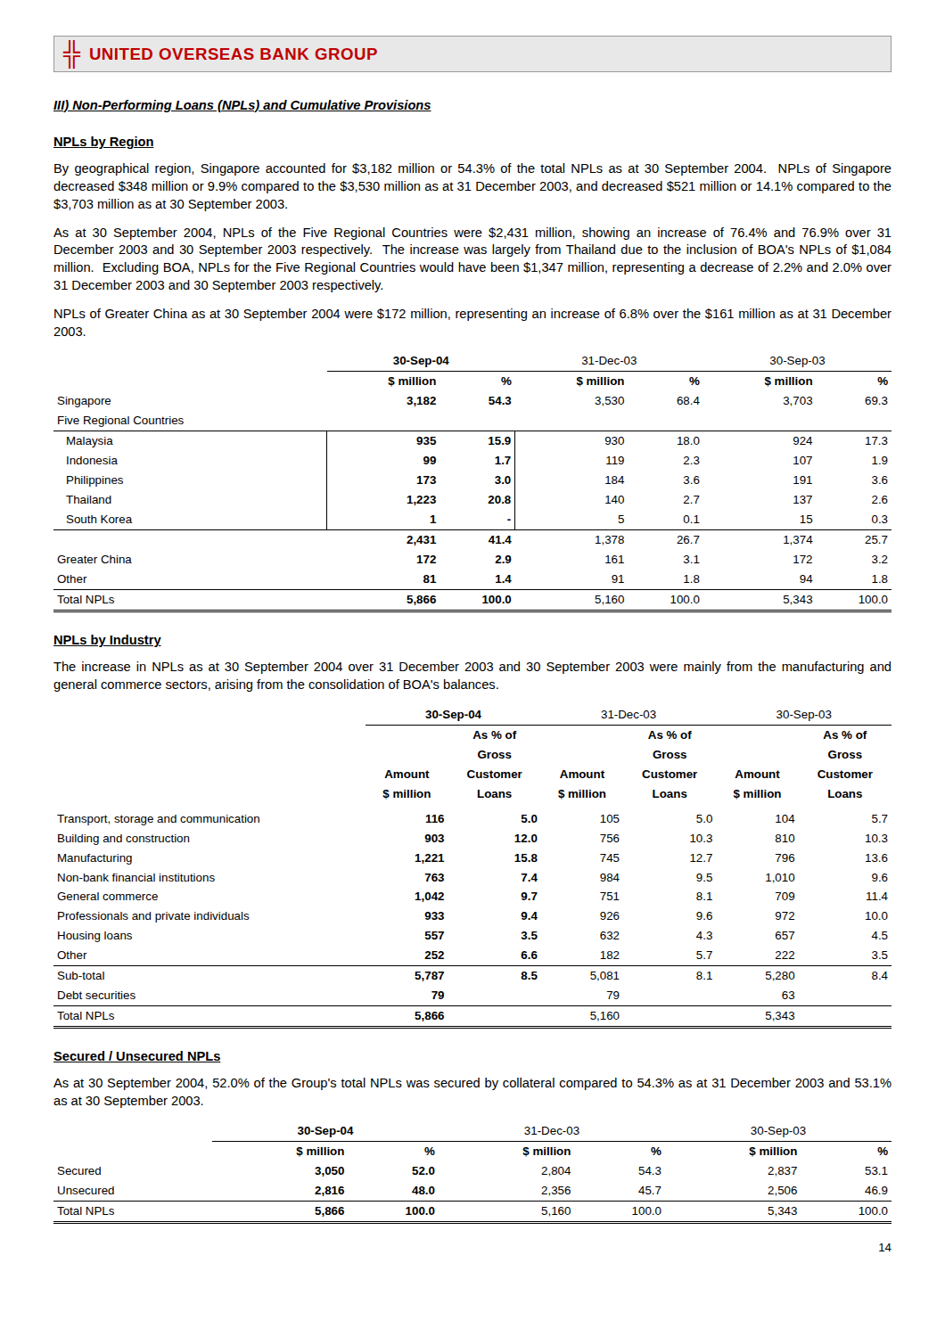╬ UNITED OVERSEAS BANK GROUP
III) Non-Performing Loans (NPLs) and Cumulative Provisions
NPLs by Region
By geographical region, Singapore accounted for $3,182 million or 54.3% of the total NPLs as at 30 September 2004. NPLs of Singapore decreased $348 million or 9.9% compared to the $3,530 million as at 31 December 2003, and decreased $521 million or 14.1% compared to the $3,703 million as at 30 September 2003.
As at 30 September 2004, NPLs of the Five Regional Countries were $2,431 million, showing an increase of 76.4% and 76.9% over 31 December 2003 and 30 September 2003 respectively. The increase was largely from Thailand due to the inclusion of BOA's NPLs of $1,084 million. Excluding BOA, NPLs for the Five Regional Countries would have been $1,347 million, representing a decrease of 2.2% and 2.0% over 31 December 2003 and 30 September 2003 respectively.
NPLs of Greater China as at 30 September 2004 were $172 million, representing an increase of 6.8% over the $161 million as at 31 December 2003.
| | 30-Sep-04 | 31-Dec-03 | 30-Sep-03 |
| --- | --- | --- | --- |
| | $ million | % | $ million | % | $ million | % |
| Singapore | 3,182 | 54.3 | 3,530 | 68.4 | 3,703 | 69.3 |
| Five Regional Countries | | | | | | |
| Malaysia | 935 | 15.9 | 930 | 18.0 | 924 | 17.3 |
| Indonesia | 99 | 1.7 | 119 | 2.3 | 107 | 1.9 |
| Philippines | 173 | 3.0 | 184 | 3.6 | 191 | 3.6 |
| Thailand | 1,223 | 20.8 | 140 | 2.7 | 137 | 2.6 |
| South Korea | 1 | - | 5 | 0.1 | 15 | 0.3 |
| | 2,431 | 41.4 | 1,378 | 26.7 | 1,374 | 25.7 |
| Greater China | 172 | 2.9 | 161 | 3.1 | 172 | 3.2 |
| Other | 81 | 1.4 | 91 | 1.8 | 94 | 1.8 |
| Total NPLs | 5,866 | 100.0 | 5,160 | 100.0 | 5,343 | 100.0 |
NPLs by Industry
The increase in NPLs as at 30 September 2004 over 31 December 2003 and 30 September 2003 were mainly from the manufacturing and general commerce sectors, arising from the consolidation of BOA's balances.
| | 30-Sep-04 | 31-Dec-03 | 30-Sep-03 |
| --- | --- | --- | --- |
| | | As % of | | As % of | | As % of |
| | | Gross | | Gross | | Gross |
| | Amount | Customer | Amount | Customer | Amount | Customer |
| | $ million | Loans | $ million | Loans | $ million | Loans |
| Transport, storage and communication | 116 | 5.0 | 105 | 5.0 | 104 | 5.7 |
| Building and construction | 903 | 12.0 | 756 | 10.3 | 810 | 10.3 |
| Manufacturing | 1,221 | 15.8 | 745 | 12.7 | 796 | 13.6 |
| Non-bank financial institutions | 763 | 7.4 | 984 | 9.5 | 1,010 | 9.6 |
| General commerce | 1,042 | 9.7 | 751 | 8.1 | 709 | 11.4 |
| Professionals and private individuals | 933 | 9.4 | 926 | 9.6 | 972 | 10.0 |
| Housing loans | 557 | 3.5 | 632 | 4.3 | 657 | 4.5 |
| Other | 252 | 6.6 | 182 | 5.7 | 222 | 3.5 |
| Sub-total | 5,787 | 8.5 | 5,081 | 8.1 | 5,280 | 8.4 |
| Debt securities | 79 | | 79 | | 63 | |
| Total NPLs | 5,866 | | 5,160 | | 5,343 | |
Secured / Unsecured NPLs
As at 30 September 2004, 52.0% of the Group's total NPLs was secured by collateral compared to 54.3% as at 31 December 2003 and 53.1% as at 30 September 2003.
| | 30-Sep-04 | 31-Dec-03 | 30-Sep-03 |
| --- | --- | --- | --- |
| | $ million | % | $ million | % | $ million | % |
| Secured | 3,050 | 52.0 | 2,804 | 54.3 | 2,837 | 53.1 |
| Unsecured | 2,816 | 48.0 | 2,356 | 45.7 | 2,506 | 46.9 |
| Total NPLs | 5,866 | 100.0 | 5,160 | 100.0 | 5,343 | 100.0 |
14